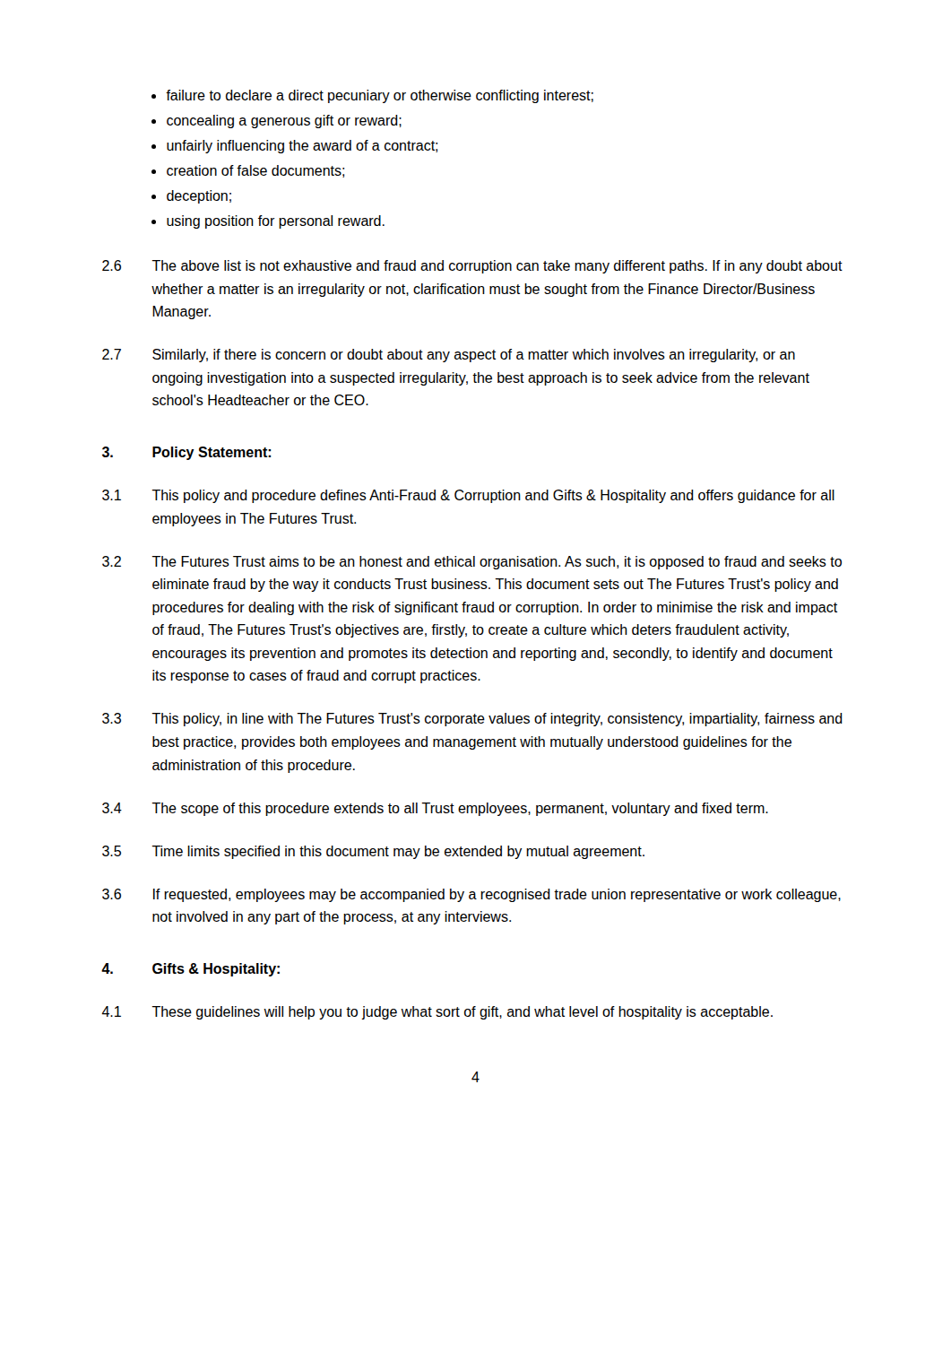failure to declare a direct pecuniary or otherwise conflicting interest;
concealing a generous gift or reward;
unfairly influencing the award of a contract;
creation of false documents;
deception;
using position for personal reward.
2.6
The above list is not exhaustive and fraud and corruption can take many different paths. If in any doubt about whether a matter is an irregularity or not, clarification must be sought from the Finance Director/Business Manager.
2.7
Similarly, if there is concern or doubt about any aspect of a matter which involves an irregularity, or an ongoing investigation into a suspected irregularity, the best approach is to seek advice from the relevant school's Headteacher or the CEO.
3. Policy Statement:
3.1
This policy and procedure defines Anti-Fraud & Corruption and Gifts & Hospitality and offers guidance for all employees in The Futures Trust.
3.2
The Futures Trust aims to be an honest and ethical organisation. As such, it is opposed to fraud and seeks to eliminate fraud by the way it conducts Trust business. This document sets out The Futures Trust's policy and procedures for dealing with the risk of significant fraud or corruption. In order to minimise the risk and impact of fraud, The Futures Trust's objectives are, firstly, to create a culture which deters fraudulent activity, encourages its prevention and promotes its detection and reporting and, secondly, to identify and document its response to cases of fraud and corrupt practices.
3.3
This policy, in line with The Futures Trust's corporate values of integrity, consistency, impartiality, fairness and best practice, provides both employees and management with mutually understood guidelines for the administration of this procedure.
3.4
The scope of this procedure extends to all Trust employees, permanent, voluntary and fixed term.
3.5
Time limits specified in this document may be extended by mutual agreement.
3.6
If requested, employees may be accompanied by a recognised trade union representative or work colleague, not involved in any part of the process, at any interviews.
4. Gifts & Hospitality:
4.1
These guidelines will help you to judge what sort of gift, and what level of hospitality is acceptable.
4